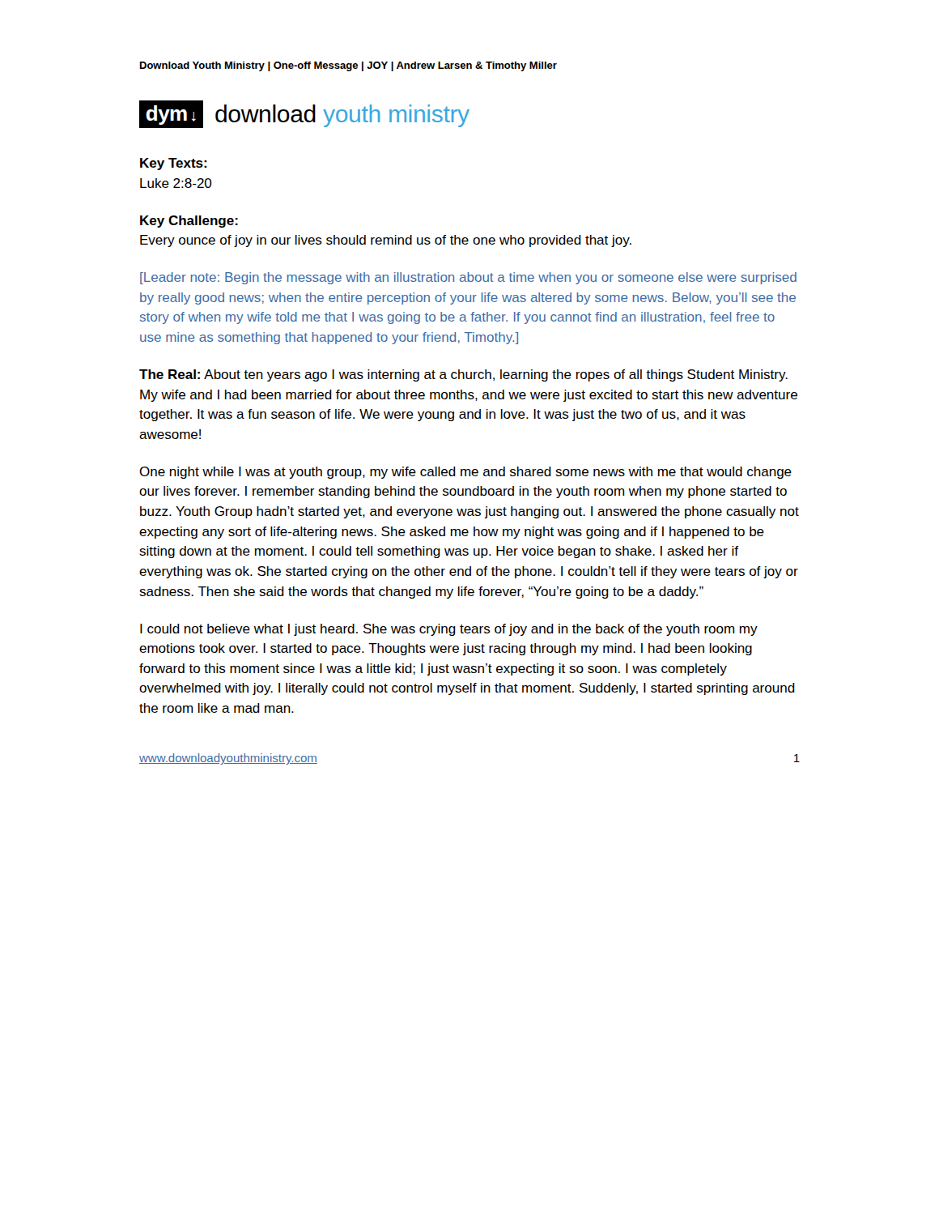Download Youth Ministry | One-off Message | JOY | Andrew Larsen & Timothy Miller
dym↓ download youth ministry
Key Texts:
Luke 2:8-20
Key Challenge:
Every ounce of joy in our lives should remind us of the one who provided that joy.
[Leader note: Begin the message with an illustration about a time when you or someone else were surprised by really good news; when the entire perception of your life was altered by some news. Below, you’ll see the story of when my wife told me that I was going to be a father. If you cannot find an illustration, feel free to use mine as something that happened to your friend, Timothy.]
The Real: About ten years ago I was interning at a church, learning the ropes of all things Student Ministry. My wife and I had been married for about three months, and we were just excited to start this new adventure together. It was a fun season of life. We were young and in love. It was just the two of us, and it was awesome!
One night while I was at youth group, my wife called me and shared some news with me that would change our lives forever. I remember standing behind the soundboard in the youth room when my phone started to buzz. Youth Group hadn’t started yet, and everyone was just hanging out. I answered the phone casually not expecting any sort of life-altering news. She asked me how my night was going and if I happened to be sitting down at the moment. I could tell something was up. Her voice began to shake. I asked her if everything was ok. She started crying on the other end of the phone. I couldn’t tell if they were tears of joy or sadness. Then she said the words that changed my life forever, “You’re going to be a daddy.”
I could not believe what I just heard. She was crying tears of joy and in the back of the youth room my emotions took over. I started to pace. Thoughts were just racing through my mind. I had been looking forward to this moment since I was a little kid; I just wasn’t expecting it so soon. I was completely overwhelmed with joy. I literally could not control myself in that moment. Suddenly, I started sprinting around the room like a mad man.
www.downloadyouthministry.com 1